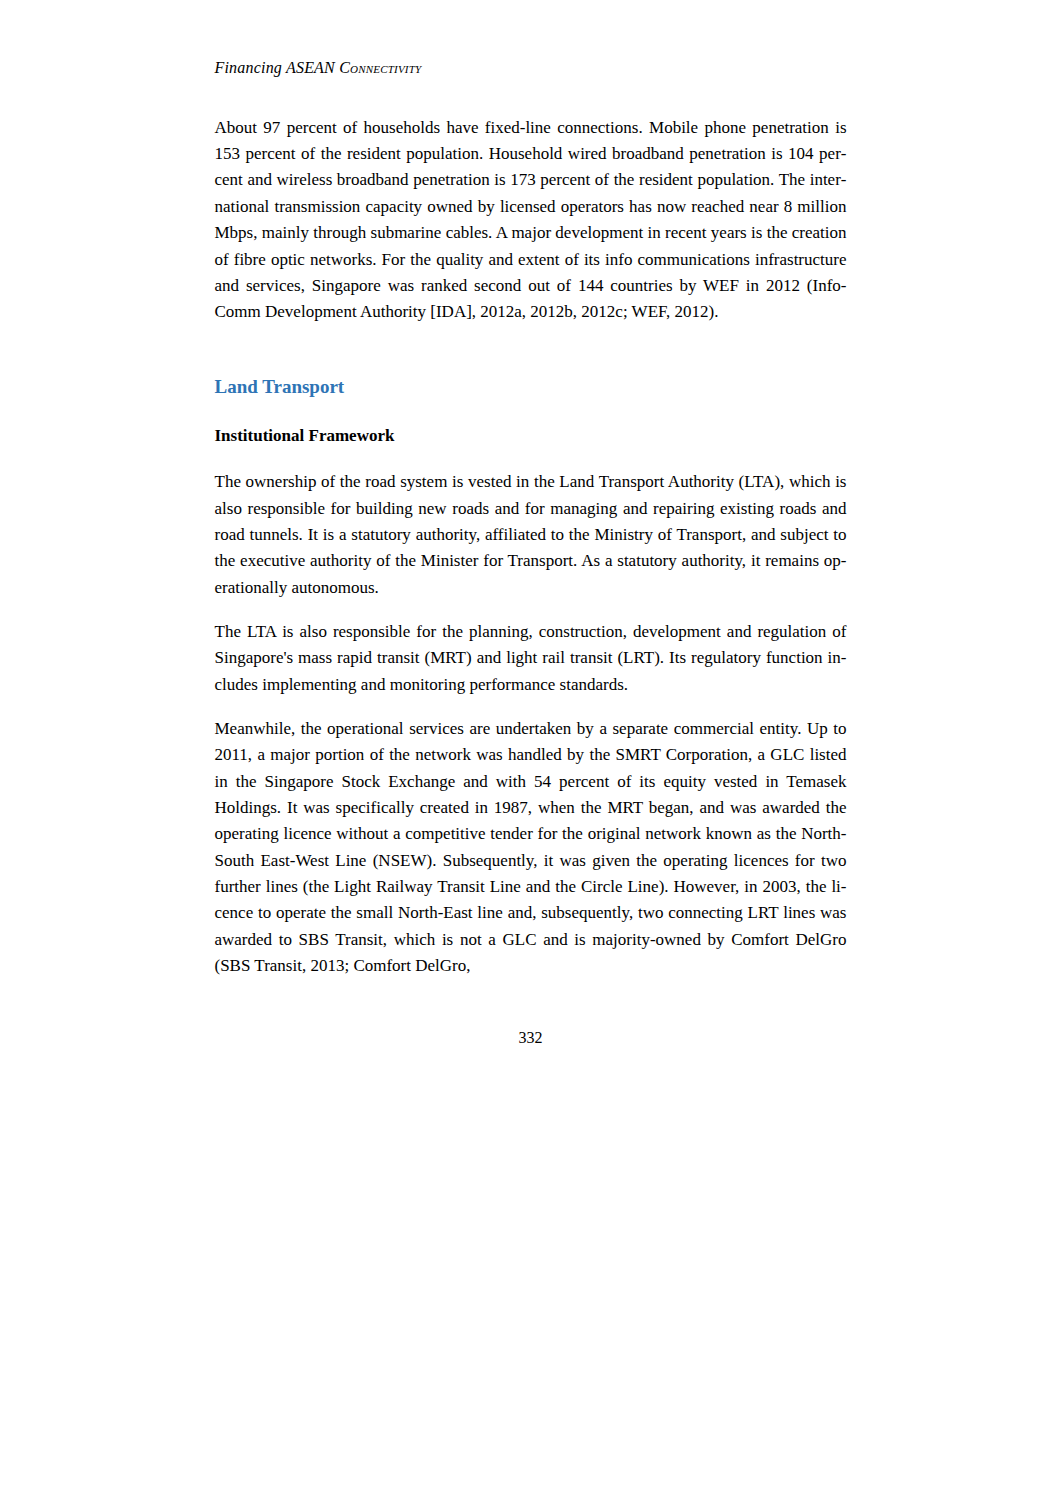Financing ASEAN Connectivity
About 97 percent of households have fixed-line connections. Mobile phone penetration is 153 percent of the resident population. Household wired broadband penetration is 104 percent and wireless broadband penetration is 173 percent of the resident population. The international transmission capacity owned by licensed operators has now reached near 8 million Mbps, mainly through submarine cables. A major development in recent years is the creation of fibre optic networks. For the quality and extent of its info communications infrastructure and services, Singapore was ranked second out of 144 countries by WEF in 2012 (Info-Comm Development Authority [IDA], 2012a, 2012b, 2012c; WEF, 2012).
Land Transport
Institutional Framework
The ownership of the road system is vested in the Land Transport Authority (LTA), which is also responsible for building new roads and for managing and repairing existing roads and road tunnels. It is a statutory authority, affiliated to the Ministry of Transport, and subject to the executive authority of the Minister for Transport. As a statutory authority, it remains operationally autonomous.
The LTA is also responsible for the planning, construction, development and regulation of Singapore's mass rapid transit (MRT) and light rail transit (LRT). Its regulatory function includes implementing and monitoring performance standards.
Meanwhile, the operational services are undertaken by a separate commercial entity. Up to 2011, a major portion of the network was handled by the SMRT Corporation, a GLC listed in the Singapore Stock Exchange and with 54 percent of its equity vested in Temasek Holdings. It was specifically created in 1987, when the MRT began, and was awarded the operating licence without a competitive tender for the original network known as the North-South East-West Line (NSEW). Subsequently, it was given the operating licences for two further lines (the Light Railway Transit Line and the Circle Line). However, in 2003, the licence to operate the small North-East line and, subsequently, two connecting LRT lines was awarded to SBS Transit, which is not a GLC and is majority-owned by Comfort DelGro (SBS Transit, 2013; Comfort DelGro,
332